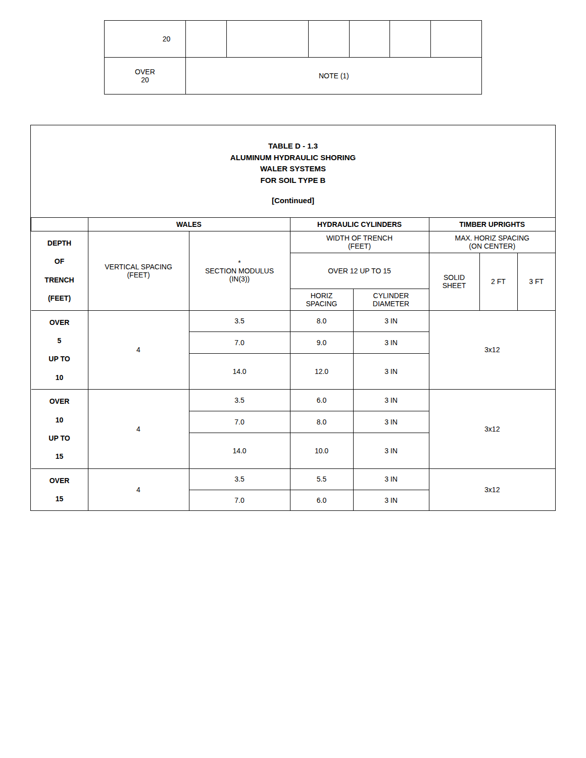| 20 | | | | | | |
| OVER 20 | NOTE (1) |
TABLE D - 1.3
ALUMINUM HYDRAULIC SHORING
WALER SYSTEMS
FOR SOIL TYPE B
[Continued]
| | WALES | HYDRAULIC CYLINDERS | TIMBER UPRIGHTS |
| DEPTH OF TRENCH (FEET) | VERTICAL SPACING (FEET) | * SECTION MODULUS (IN(3)) | WIDTH OF TRENCH (FEET) | MAX. HORIZ SPACING (ON CENTER) |
| OVER 12 UP TO 15 | SOLID SHEET | 2 FT | 3 FT |
| HORIZ SPACING | CYLINDER DIAMETER |
| OVER 5 UP TO 10 | 4 | 3.5 | 8.0 | 3 IN | 3x12 |
| 7.0 | 9.0 | 3 IN |
| 14.0 | 12.0 | 3 IN |
| OVER 10 UP TO 15 | 4 | 3.5 | 6.0 | 3 IN | 3x12 |
| 7.0 | 8.0 | 3 IN |
| 14.0 | 10.0 | 3 IN |
| OVER 15 | 4 | 3.5 | 5.5 | 3 IN | 3x12 |
| 7.0 | 6.0 | 3 IN |